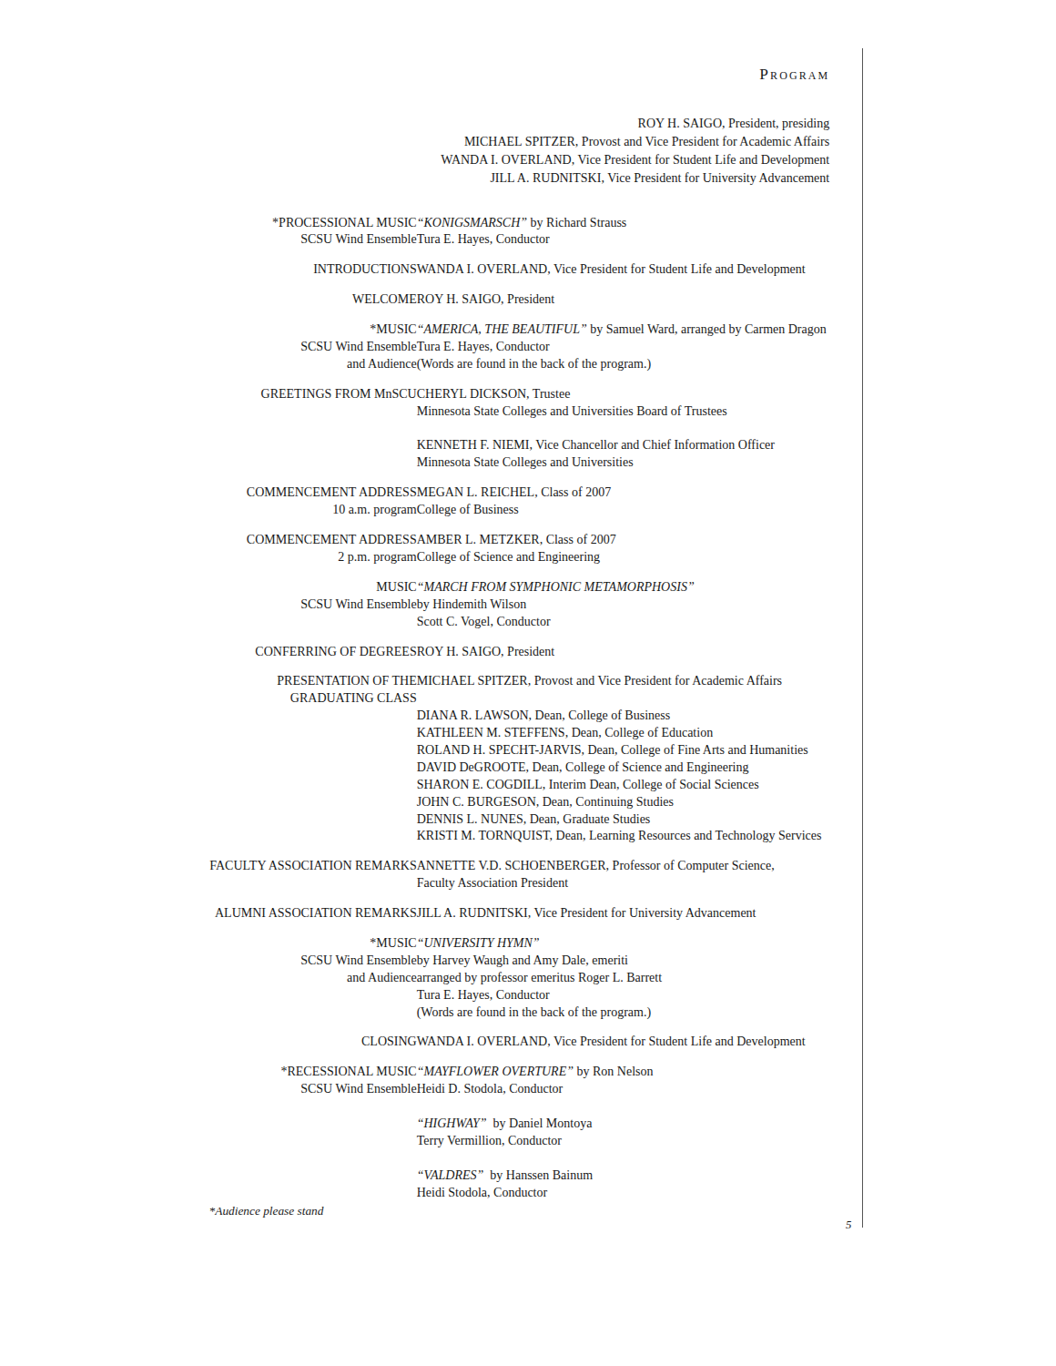Program
ROY H. SAIGO, President, presiding
MICHAEL SPITZER, Provost and Vice President for Academic Affairs
WANDA I. OVERLAND, Vice President for Student Life and Development
JILL A. RUDNITSKI, Vice President for University Advancement
| *PROCESSIONAL MUSIC SCSU Wind Ensemble | “KONIGSMARSCH” by Richard Strauss Tura E. Hayes, Conductor |
| INTRODUCTIONS | WANDA I. OVERLAND, Vice President for Student Life and Development |
| WELCOME | ROY H. SAIGO, President |
| *MUSIC SCSU Wind Ensemble and Audience | “AMERICA, THE BEAUTIFUL” by Samuel Ward, arranged by Carmen Dragon Tura E. Hayes, Conductor (Words are found in the back of the program.) |
| GREETINGS FROM MnSCU | CHERYL DICKSON, Trustee Minnesota State Colleges and Universities Board of Trustees KENNETH F. NIEMI, Vice Chancellor and Chief Information Officer Minnesota State Colleges and Universities |
| COMMENCEMENT ADDRESS 10 a.m. program | MEGAN L. REICHEL, Class of 2007 College of Business |
| COMMENCEMENT ADDRESS 2 p.m. program | AMBER L. METZKER, Class of 2007 College of Science and Engineering |
| MUSIC SCSU Wind Ensemble | “MARCH FROM SYMPHONIC METAMORPHOSIS” by Hindemith Wilson Scott C. Vogel, Conductor |
| CONFERRING OF DEGREES | ROY H. SAIGO, President |
| PRESENTATION OF THE GRADUATING CLASS | MICHAEL SPITZER, Provost and Vice President for Academic Affairs DIANA R. LAWSON, Dean, College of Business KATHLEEN M. STEFFENS, Dean, College of Education ROLAND H. SPECHT-JARVIS, Dean, College of Fine Arts and Humanities DAVID DeGROOTE, Dean, College of Science and Engineering SHARON E. COGDILL, Interim Dean, College of Social Sciences JOHN C. BURGESON, Dean, Continuing Studies DENNIS L. NUNES, Dean, Graduate Studies KRISTI M. TORNQUIST, Dean, Learning Resources and Technology Services |
| FACULTY ASSOCIATION REMARKS | ANNETTE V.D. SCHOENBERGER, Professor of Computer Science, Faculty Association President |
| ALUMNI ASSOCIATION REMARKS | JILL A. RUDNITSKI, Vice President for University Advancement |
| *MUSIC SCSU Wind Ensemble and Audience | “UNIVERSITY HYMN” by Harvey Waugh and Amy Dale, emeriti arranged by professor emeritus Roger L. Barrett Tura E. Hayes, Conductor (Words are found in the back of the program.) |
| CLOSING | WANDA I. OVERLAND, Vice President for Student Life and Development |
| *RECESSIONAL MUSIC SCSU Wind Ensemble | “MAYFLOWER OVERTURE” by Ron Nelson Heidi D. Stodola, Conductor “HIGHWAY” by Daniel Montoya Terry Vermillion, Conductor “VALDRES” by Hanssen Bainum Heidi Stodola, Conductor |
*Audience please stand
5